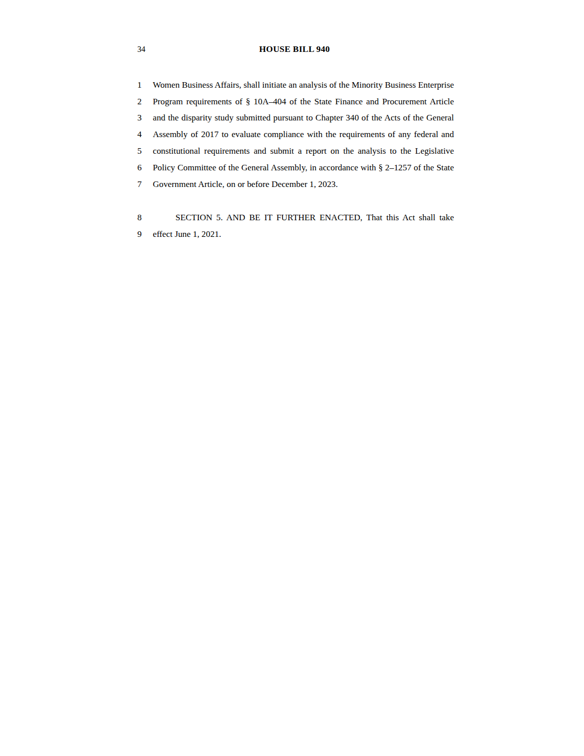34
HOUSE BILL 940
1
2
3
4
5
6
7
Women Business Affairs, shall initiate an analysis of the Minority Business Enterprise Program requirements of § 10A–404 of the State Finance and Procurement Article and the disparity study submitted pursuant to Chapter 340 of the Acts of the General Assembly of 2017 to evaluate compliance with the requirements of any federal and constitutional requirements and submit a report on the analysis to the Legislative Policy Committee of the General Assembly, in accordance with § 2–1257 of the State Government Article, on or before December 1, 2023.
8
9
SECTION 5. AND BE IT FURTHER ENACTED, That this Act shall take effect June 1, 2021.